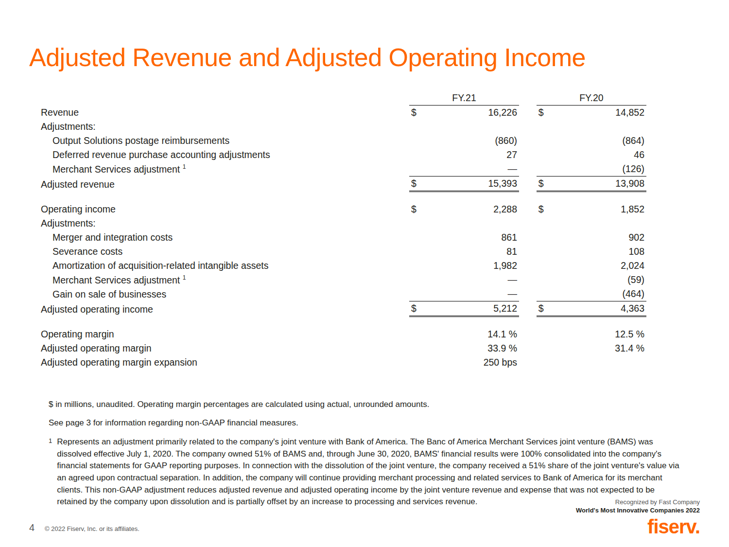Adjusted Revenue and Adjusted Operating Income
| | FY.21 | | FY.20 |
| Revenue | $ | 16,226 | | $ | 14,852 |
| Adjustments: | | | | | |
| Output Solutions postage reimbursements | | (860) | | | (864) |
| Deferred revenue purchase accounting adjustments | | 27 | | | 46 |
| Merchant Services adjustment 1 | | — | | | (126) |
| Adjusted revenue | $ | 15,393 | | $ | 13,908 |
| Operating income | $ | 2,288 | | $ | 1,852 |
| Adjustments: | | | | | |
| Merger and integration costs | | 861 | | | 902 |
| Severance costs | | 81 | | | 108 |
| Amortization of acquisition-related intangible assets | | 1,982 | | | 2,024 |
| Merchant Services adjustment 1 | | — | | | (59) |
| Gain on sale of businesses | | — | | | (464) |
| Adjusted operating income | $ | 5,212 | | $ | 4,363 |
| Operating margin | | 14.1 % | | | 12.5 % |
| Adjusted operating margin | | 33.9 % | | | 31.4 % |
| Adjusted operating margin expansion | | 250 bps | | | |
$ in millions, unaudited. Operating margin percentages are calculated using actual, unrounded amounts.
See page 3 for information regarding non-GAAP financial measures.
1
Represents an adjustment primarily related to the company's joint venture with Bank of America. The Banc of America Merchant Services joint venture (BAMS) was dissolved effective July 1, 2020. The company owned 51% of BAMS and, through June 30, 2020, BAMS' financial results were 100% consolidated into the company's financial statements for GAAP reporting purposes. In connection with the dissolution of the joint venture, the company received a 51% share of the joint venture's value via an agreed upon contractual separation. In addition, the company will continue providing merchant processing and related services to Bank of America for its merchant clients. This non-GAAP adjustment reduces adjusted revenue and adjusted operating income by the joint venture revenue and expense that was not expected to be retained by the company upon dissolution and is partially offset by an increase to processing and services revenue.
4
© 2022 Fiserv, Inc. or its affiliates.
Recognized by Fast Company
World's Most Innovative Companies 2022
fiserv.